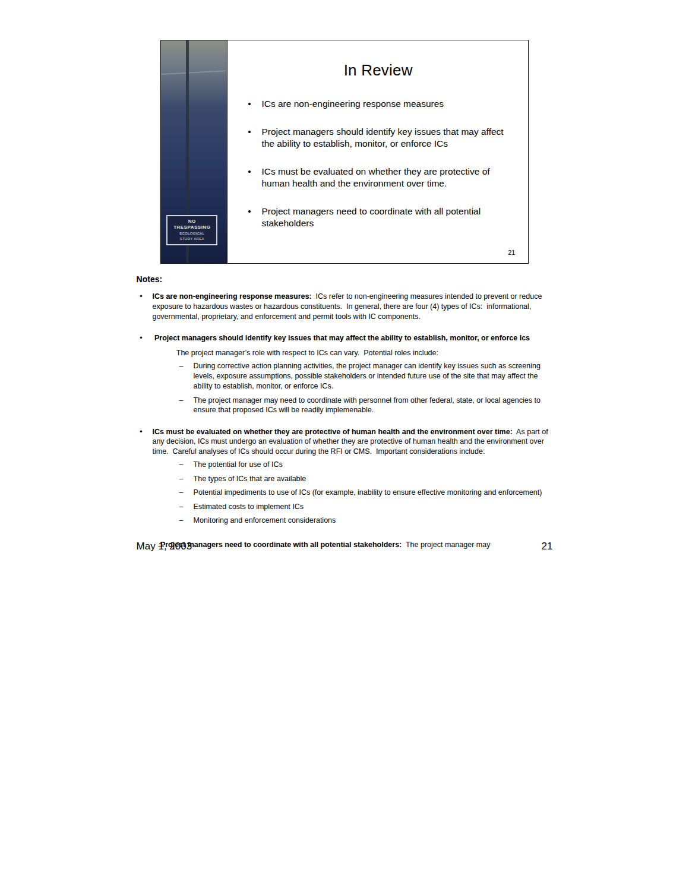NO TRESPASSING ECOLOGICAL STUDY AREA
In Review
ICs are non-engineering response measures
Project managers should identify key issues that may affect the ability to establish, monitor, or enforce ICs
ICs must be evaluated on whether they are protective of human health and the environment over time.
Project managers need to coordinate with all potential stakeholders
21
Notes:
ICs are non-engineering response measures: ICs refer to non-engineering measures intended to prevent or reduce exposure to hazardous wastes or hazardous constituents. In general, there are four (4) types of ICs: informational, governmental, proprietary, and enforcement and permit tools with IC components.
Project managers should identify key issues that may affect the ability to establish, monitor, or enforce Ics
The project manager’s role with respect to ICs can vary. Potential roles include:
During corrective action planning activities, the project manager can identify key issues such as screening levels, exposure assumptions, possible stakeholders or intended future use of the site that may affect the ability to establish, monitor, or enforce ICs.
The project manager may need to coordinate with personnel from other federal, state, or local agencies to ensure that proposed ICs will be readily implemenable.
ICs must be evaluated on whether they are protective of human health and the environment over time: As part of any decision, ICs must undergo an evaluation of whether they are protective of human health and the environment over time. Careful analyses of ICs should occur during the RFI or CMS. Important considerations include:
The potential for use of ICs
The types of ICs that are available
Potential impediments to use of ICs (for example, inability to ensure effective monitoring and enforcement)
Estimated costs to implement ICs
Monitoring and enforcement considerations
May 1, 2003
Project managers need to coordinate with all potential stakeholders: The project manager may
21